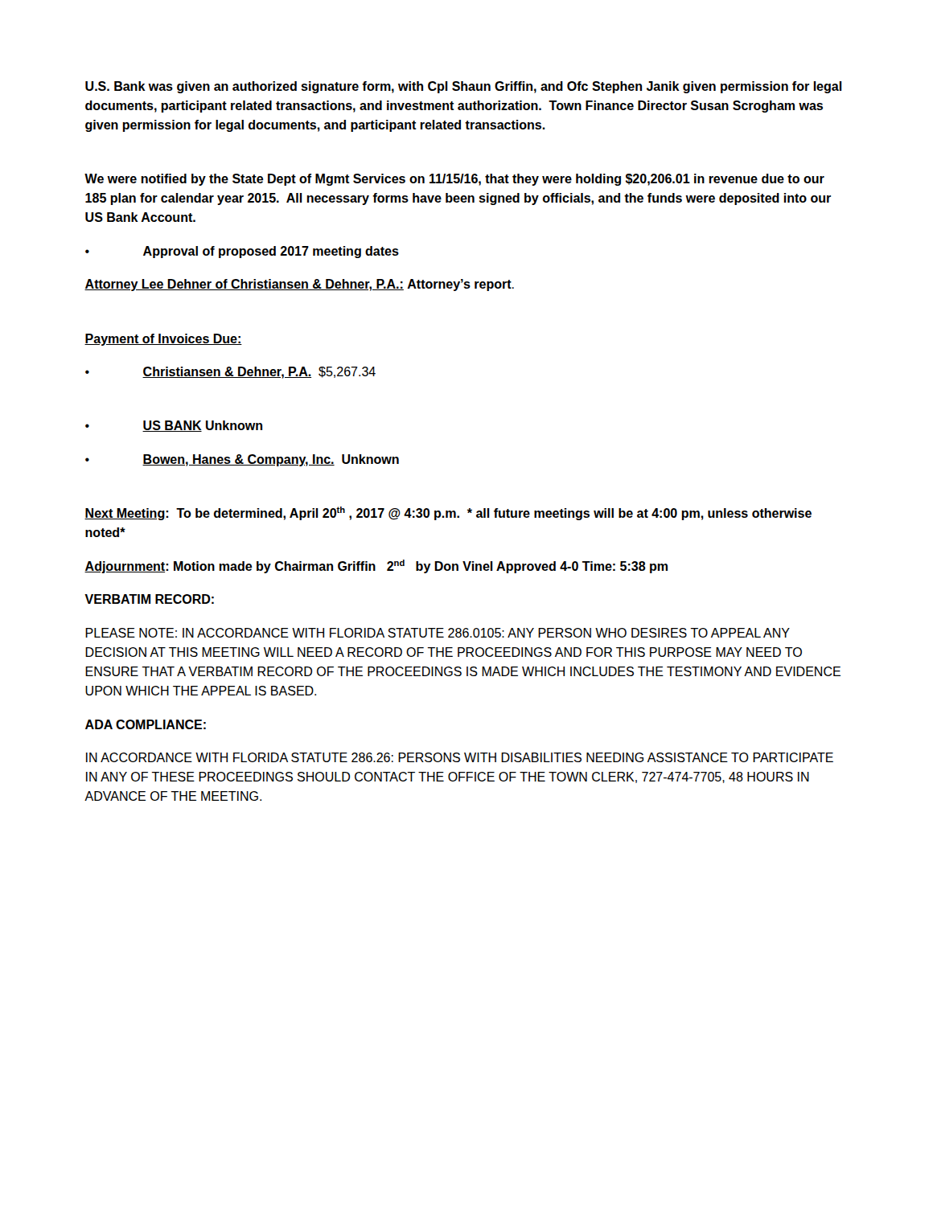U.S. Bank was given an authorized signature form, with Cpl Shaun Griffin, and Ofc Stephen Janik given permission for legal documents, participant related transactions, and investment authorization. Town Finance Director Susan Scrogham was given permission for legal documents, and participant related transactions.
We were notified by the State Dept of Mgmt Services on 11/15/16, that they were holding $20,206.01 in revenue due to our 185 plan for calendar year 2015. All necessary forms have been signed by officials, and the funds were deposited into our US Bank Account.
• Approval of proposed 2017 meeting dates
Attorney Lee Dehner of Christiansen & Dehner, P.A.: Attorney’s report.
Payment of Invoices Due:
• Christiansen & Dehner, P.A. $5,267.34
• US BANK Unknown
• Bowen, Hanes & Company, Inc. Unknown
Next Meeting: To be determined, April 20th , 2017 @ 4:30 p.m. * all future meetings will be at 4:00 pm, unless otherwise noted*
Adjournment: Motion made by Chairman Griffin 2nd by Don Vinel Approved 4-0 Time: 5:38 pm
VERBATIM RECORD:
PLEASE NOTE: IN ACCORDANCE WITH FLORIDA STATUTE 286.0105: ANY PERSON WHO DESIRES TO APPEAL ANY DECISION AT THIS MEETING WILL NEED A RECORD OF THE PROCEEDINGS AND FOR THIS PURPOSE MAY NEED TO ENSURE THAT A VERBATIM RECORD OF THE PROCEEDINGS IS MADE WHICH INCLUDES THE TESTIMONY AND EVIDENCE UPON WHICH THE APPEAL IS BASED.
ADA COMPLIANCE:
IN ACCORDANCE WITH FLORIDA STATUTE 286.26: PERSONS WITH DISABILITIES NEEDING ASSISTANCE TO PARTICIPATE IN ANY OF THESE PROCEEDINGS SHOULD CONTACT THE OFFICE OF THE TOWN CLERK, 727-474-7705, 48 HOURS IN ADVANCE OF THE MEETING.